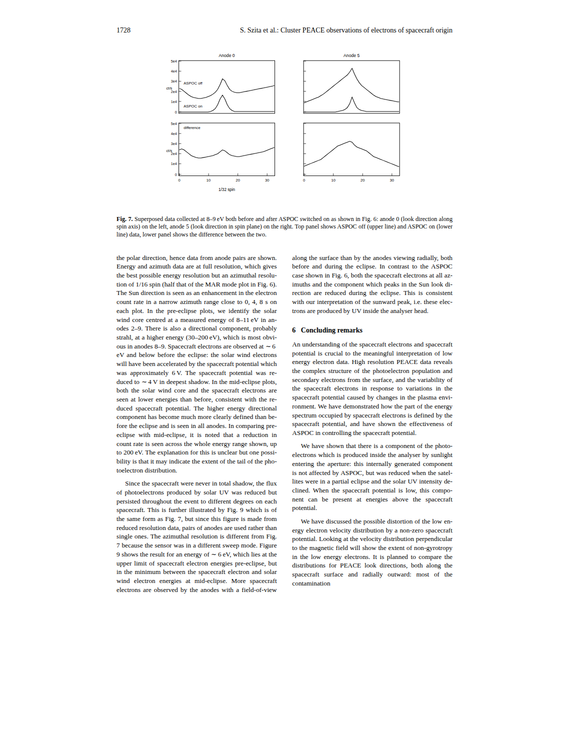1728 S. Szita et al.: Cluster PEACE observations of electrons of spacecraft origin
Anode 0 Anode 5 5e4 4e4 3e4 2e4 1e4 0 ct/s ASPOC off ASPOC on 5e4 4e4 3e4 2e4 1e4 0 ct/s difference 0 10 20 30 0 10 20 30 1/32 spin
Fig. 7. Superposed data collected at 8–9 eV both before and after ASPOC switched on as shown in Fig. 6: anode 0 (look direction along spin axis) on the left, anode 5 (look direction in spin plane) on the right. Top panel shows ASPOC off (upper line) and ASPOC on (lower line) data, lower panel shows the difference between the two.
the polar direction, hence data from anode pairs are shown. Energy and azimuth data are at full resolution, which gives the best possible energy resolution but an azimuthal resolution of 1/16 spin (half that of the MAR mode plot in Fig. 6). The Sun direction is seen as an enhancement in the electron count rate in a narrow azimuth range close to 0, 4, 8 s on each plot. In the pre-eclipse plots, we identify the solar wind core centred at a measured energy of 8–11 eV in anodes 2–9. There is also a directional component, probably strahl, at a higher energy (30–200 eV), which is most obvious in anodes 8–9. Spacecraft electrons are observed at ∼ 6 eV and below before the eclipse: the solar wind electrons will have been accelerated by the spacecraft potential which was approximately 6 V. The spacecraft potential was reduced to ∼ 4 V in deepest shadow. In the mid-eclipse plots, both the solar wind core and the spacecraft electrons are seen at lower energies than before, consistent with the reduced spacecraft potential. The higher energy directional component has become much more clearly defined than before the eclipse and is seen in all anodes. In comparing pre-eclipse with mid-eclipse, it is noted that a reduction in count rate is seen across the whole energy range shown, up to 200 eV. The explanation for this is unclear but one possibility is that it may indicate the extent of the tail of the photoelectron distribution.
Since the spacecraft were never in total shadow, the flux of photoelectrons produced by solar UV was reduced but persisted throughout the event to different degrees on each spacecraft. This is further illustrated by Fig. 9 which is of the same form as Fig. 7, but since this figure is made from reduced resolution data, pairs of anodes are used rather than single ones. The azimuthal resolution is different from Fig. 7 because the sensor was in a different sweep mode. Figure 9 shows the result for an energy of ∼ 6 eV, which lies at the upper limit of spacecraft electron energies pre-eclipse, but in the minimum between the spacecraft electron and solar wind electron energies at mid-eclipse. More spacecraft electrons are observed by the anodes with a field-of-view along the surface than by the anodes viewing radially, both before and during the eclipse. In contrast to the ASPOC case shown in Fig. 6, both the spacecraft electrons at all azimuths and the component which peaks in the Sun look direction are reduced during the eclipse. This is consistent with our interpretation of the sunward peak, i.e. these electrons are produced by UV inside the analyser head.
6 Concluding remarks
An understanding of the spacecraft electrons and spacecraft potential is crucial to the meaningful interpretation of low energy electron data. High resolution PEACE data reveals the complex structure of the photoelectron population and secondary electrons from the surface, and the variability of the spacecraft electrons in response to variations in the spacecraft potential caused by changes in the plasma environment. We have demonstrated how the part of the energy spectrum occupied by spacecraft electrons is defined by the spacecraft potential, and have shown the effectiveness of ASPOC in controlling the spacecraft potential.
We have shown that there is a component of the photoelectrons which is produced inside the analyser by sunlight entering the aperture: this internally generated component is not affected by ASPOC, but was reduced when the satellites were in a partial eclipse and the solar UV intensity declined. When the spacecraft potential is low, this component can be present at energies above the spacecraft potential.
We have discussed the possible distortion of the low energy electron velocity distribution by a non-zero spacecraft potential. Looking at the velocity distribution perpendicular to the magnetic field will show the extent of non-gyrotropy in the low energy electrons. It is planned to compare the distributions for PEACE look directions, both along the spacecraft surface and radially outward: most of the contamination